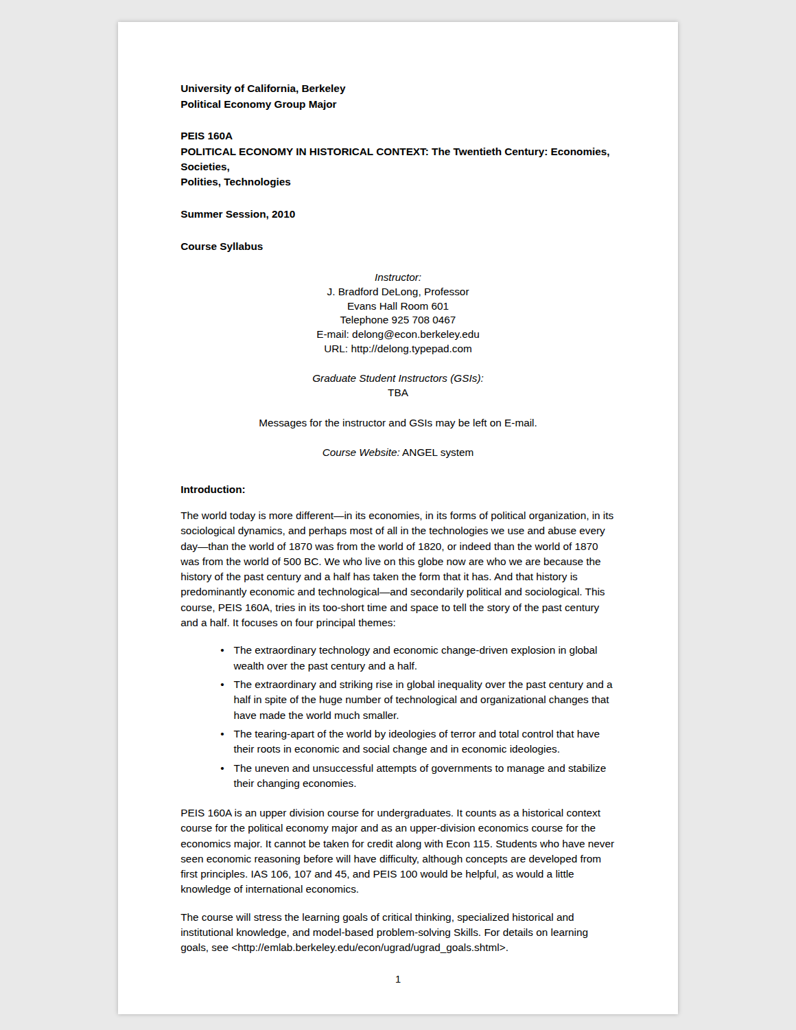University of California, Berkeley
Political Economy Group Major
PEIS 160A
POLITICAL ECONOMY IN HISTORICAL CONTEXT: The Twentieth Century: Economies, Societies,
Polities, Technologies
Summer Session, 2010
Course Syllabus
Instructor:
J. Bradford DeLong, Professor
Evans Hall Room 601
Telephone 925 708 0467
E-mail: delong@econ.berkeley.edu
URL: http://delong.typepad.com
Graduate Student Instructors (GSIs):
TBA
Messages for the instructor and GSIs may be left on E-mail.
Course Website: ANGEL system
Introduction:
The world today is more different—in its economies, in its forms of political organization, in its sociological dynamics, and perhaps most of all in the technologies we use and abuse every day—than the world of 1870 was from the world of 1820, or indeed than the world of 1870 was from the world of 500 BC. We who live on this globe now are who we are because the history of the past century and a half has taken the form that it has. And that history is predominantly economic and technological—and secondarily political and sociological. This course, PEIS 160A, tries in its too-short time and space to tell the story of the past century and a half. It focuses on four principal themes:
The extraordinary technology and economic change-driven explosion in global wealth over the past century and a half.
The extraordinary and striking rise in global inequality over the past century and a half in spite of the huge number of technological and organizational changes that have made the world much smaller.
The tearing-apart of the world by ideologies of terror and total control that have their roots in economic and social change and in economic ideologies.
The uneven and unsuccessful attempts of governments to manage and stabilize their changing economies.
PEIS 160A is an upper division course for undergraduates. It counts as a historical context course for the political economy major and as an upper-division economics course for the economics major. It cannot be taken for credit along with Econ 115. Students who have never seen economic reasoning before will have difficulty, although concepts are developed from first principles. IAS 106, 107 and 45, and PEIS 100 would be helpful, as would a little knowledge of international economics.
The course will stress the learning goals of critical thinking, specialized historical and institutional knowledge, and model-based problem-solving Skills. For details on learning goals, see <http://emlab.berkeley.edu/econ/ugrad/ugrad_goals.shtml>.
1